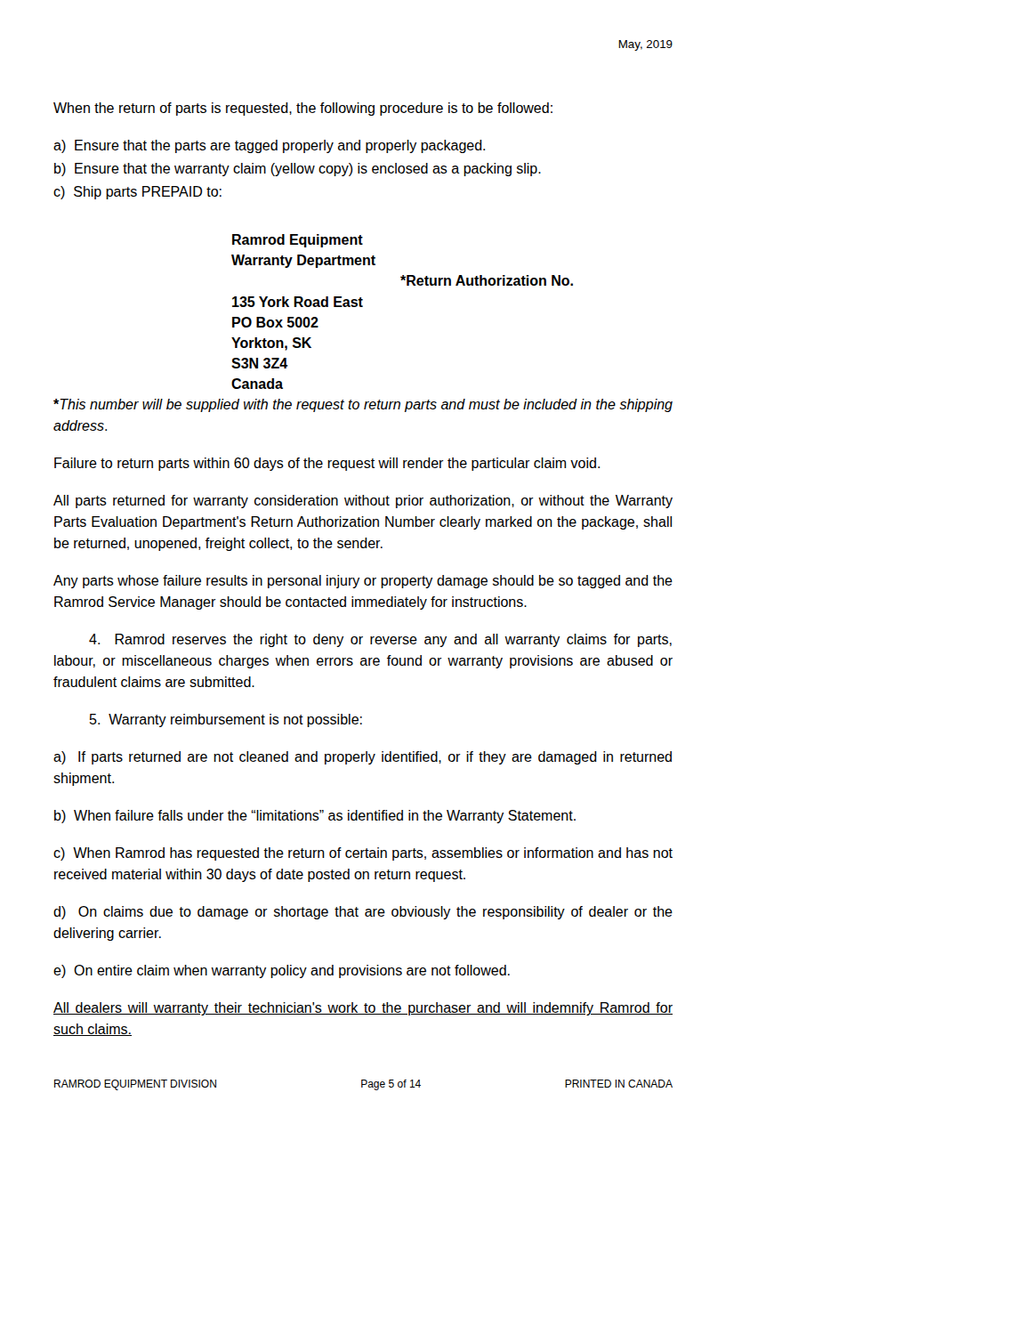May, 2019
When the return of parts is requested, the following procedure is to be followed:
a) Ensure that the parts are tagged properly and properly packaged.
b) Ensure that the warranty claim (yellow copy) is enclosed as a packing slip.
c) Ship parts PREPAID to:
Ramrod Equipment
Warranty Department
*Return Authorization No.
135 York Road East
PO Box 5002
Yorkton, SK
S3N 3Z4
Canada
*This number will be supplied with the request to return parts and must be included in the shipping address.
Failure to return parts within 60 days of the request will render the particular claim void.
All parts returned for warranty consideration without prior authorization, or without the Warranty Parts Evaluation Department's Return Authorization Number clearly marked on the package, shall be returned, unopened, freight collect, to the sender.
Any parts whose failure results in personal injury or property damage should be so tagged and the Ramrod Service Manager should be contacted immediately for instructions.
4. Ramrod reserves the right to deny or reverse any and all warranty claims for parts, labour, or miscellaneous charges when errors are found or warranty provisions are abused or fraudulent claims are submitted.
5. Warranty reimbursement is not possible:
a) If parts returned are not cleaned and properly identified, or if they are damaged in returned shipment.
b) When failure falls under the “limitations” as identified in the Warranty Statement.
c) When Ramrod has requested the return of certain parts, assemblies or information and has not received material within 30 days of date posted on return request.
d) On claims due to damage or shortage that are obviously the responsibility of dealer or the delivering carrier.
e) On entire claim when warranty policy and provisions are not followed.
All dealers will warranty their technician's work to the purchaser and will indemnify Ramrod for such claims.
RAMROD EQUIPMENT DIVISION Page 5 of 14 PRINTED IN CANADA